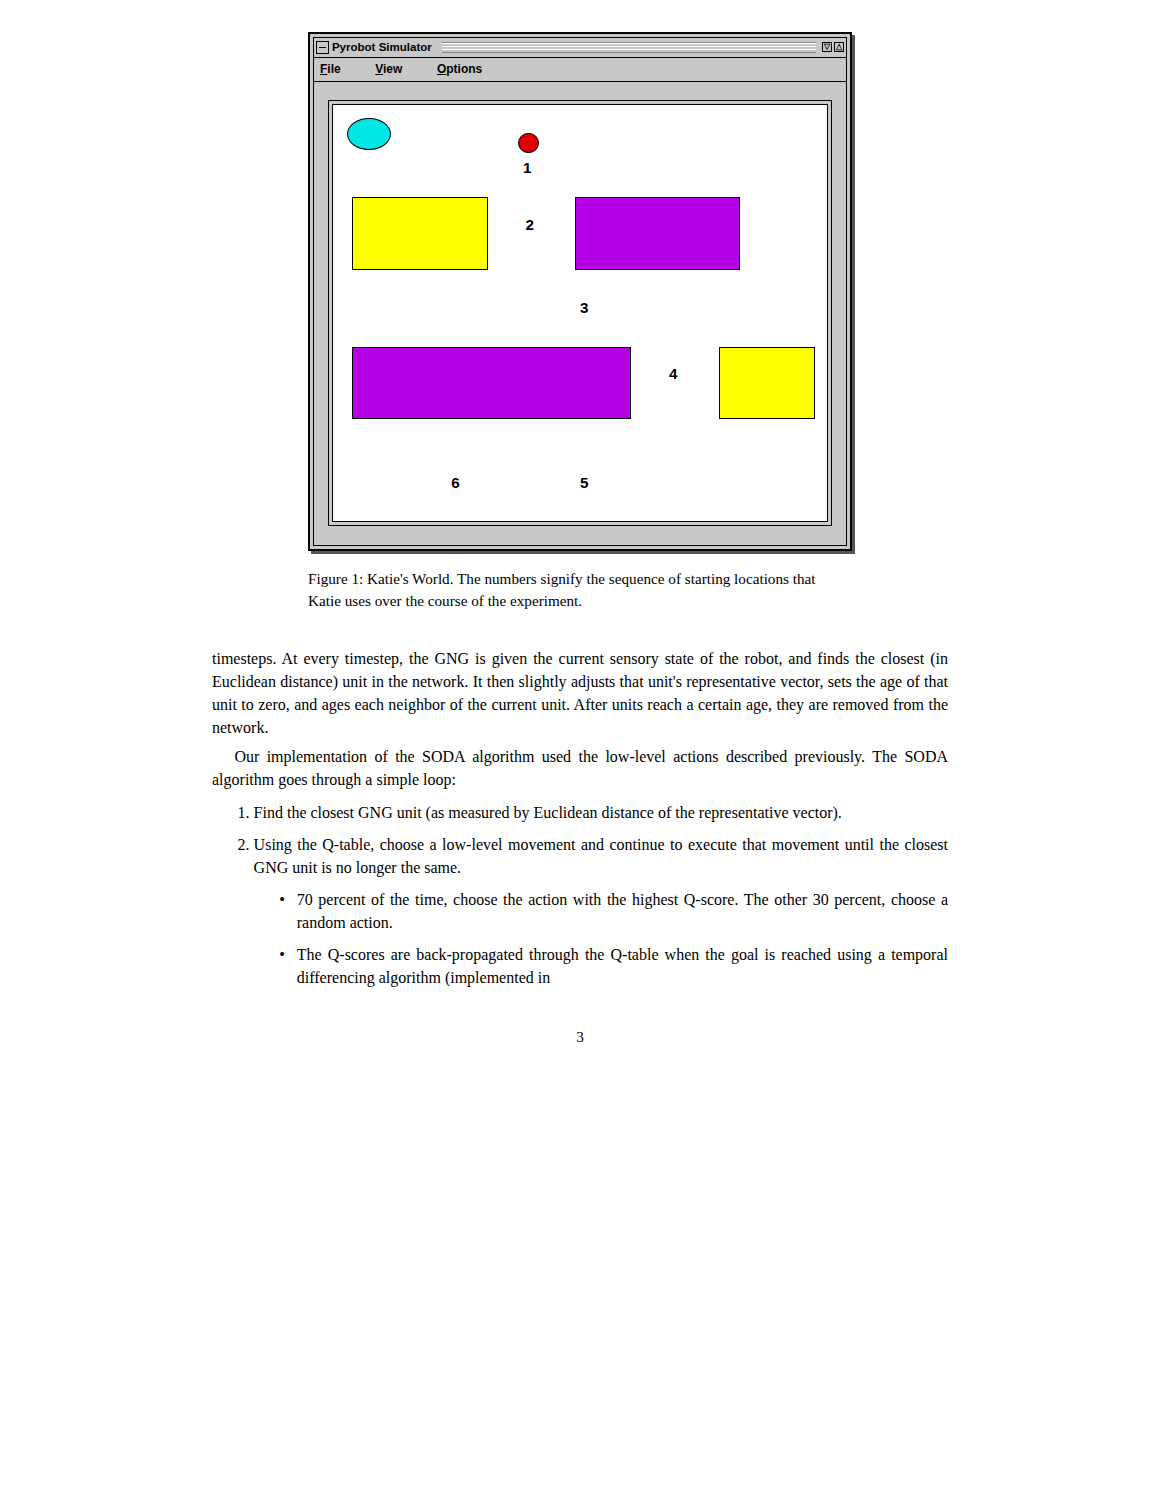Pyrobot Simulator ▽ △
File View Options
1
2
3
4
5
6
Figure 1: Katie's World. The numbers signify the sequence of starting locations that Katie uses over the course of the experiment.
timesteps. At every timestep, the GNG is given the current sensory state of the robot, and finds the closest (in Euclidean distance) unit in the network. It then slightly adjusts that unit's representative vector, sets the age of that unit to zero, and ages each neighbor of the current unit. After units reach a certain age, they are removed from the network.
Our implementation of the SODA algorithm used the low-level actions described previously. The SODA algorithm goes through a simple loop:
Find the closest GNG unit (as measured by Euclidean distance of the representative vector).
Using the Q-table, choose a low-level movement and continue to execute that movement until the closest GNG unit is no longer the same.
70 percent of the time, choose the action with the highest Q-score. The other 30 percent, choose a random action.
The Q-scores are back-propagated through the Q-table when the goal is reached using a temporal differencing algorithm (implemented in
3